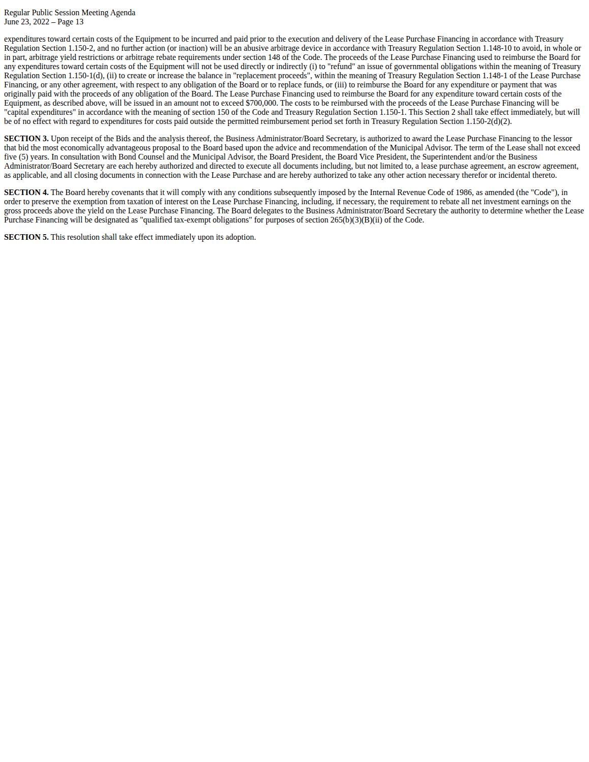Regular Public Session Meeting Agenda
June 23, 2022 – Page 13
expenditures toward certain costs of the Equipment to be incurred and paid prior to the execution and delivery of the Lease Purchase Financing in accordance with Treasury Regulation Section 1.150-2, and no further action (or inaction) will be an abusive arbitrage device in accordance with Treasury Regulation Section 1.148-10 to avoid, in whole or in part, arbitrage yield restrictions or arbitrage rebate requirements under section 148 of the Code. The proceeds of the Lease Purchase Financing used to reimburse the Board for any expenditures toward certain costs of the Equipment will not be used directly or indirectly (i) to "refund" an issue of governmental obligations within the meaning of Treasury Regulation Section 1.150-1(d), (ii) to create or increase the balance in "replacement proceeds", within the meaning of Treasury Regulation Section 1.148-1 of the Lease Purchase Financing, or any other agreement, with respect to any obligation of the Board or to replace funds, or (iii) to reimburse the Board for any expenditure or payment that was originally paid with the proceeds of any obligation of the Board. The Lease Purchase Financing used to reimburse the Board for any expenditure toward certain costs of the Equipment, as described above, will be issued in an amount not to exceed $700,000. The costs to be reimbursed with the proceeds of the Lease Purchase Financing will be "capital expenditures" in accordance with the meaning of section 150 of the Code and Treasury Regulation Section 1.150-1. This Section 2 shall take effect immediately, but will be of no effect with regard to expenditures for costs paid outside the permitted reimbursement period set forth in Treasury Regulation Section 1.150-2(d)(2).
SECTION 3. Upon receipt of the Bids and the analysis thereof, the Business Administrator/Board Secretary, is authorized to award the Lease Purchase Financing to the lessor that bid the most economically advantageous proposal to the Board based upon the advice and recommendation of the Municipal Advisor. The term of the Lease shall not exceed five (5) years. In consultation with Bond Counsel and the Municipal Advisor, the Board President, the Board Vice President, the Superintendent and/or the Business Administrator/Board Secretary are each hereby authorized and directed to execute all documents including, but not limited to, a lease purchase agreement, an escrow agreement, as applicable, and all closing documents in connection with the Lease Purchase and are hereby authorized to take any other action necessary therefor or incidental thereto.
SECTION 4. The Board hereby covenants that it will comply with any conditions subsequently imposed by the Internal Revenue Code of 1986, as amended (the "Code"), in order to preserve the exemption from taxation of interest on the Lease Purchase Financing, including, if necessary, the requirement to rebate all net investment earnings on the gross proceeds above the yield on the Lease Purchase Financing. The Board delegates to the Business Administrator/Board Secretary the authority to determine whether the Lease Purchase Financing will be designated as "qualified tax-exempt obligations" for purposes of section 265(b)(3)(B)(ii) of the Code.
SECTION 5. This resolution shall take effect immediately upon its adoption.